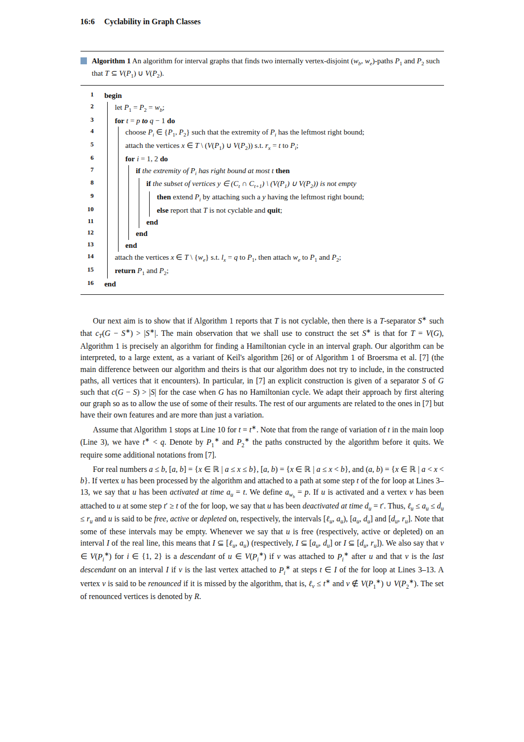16:6 Cyclability in Graph Classes
Algorithm 1 An algorithm for interval graphs that finds two internally vertex-disjoint (wb, we)-paths P1 and P2 such that T ⊆ V(P1) ∪ V(P2).
begin
let P1 = P2 = wb;
for t = p to q − 1 do
choose Pi ∈ {P1, P2} such that the extremity of Pi has the leftmost right bound;
attach the vertices x ∈ T \ (V(P1) ∪ V(P2)) s.t. rx = t to Pi;
for i = 1, 2 do
if the extremity of Pi has right bound at most t then
if the subset of vertices y ∈ (Ct ∩ Ct+1) \ (V(P1) ∪ V(P2)) is not empty
then extend Pi by attaching such a y having the leftmost right bound;
else report that T is not cyclable and quit;
end
end
end
attach the vertices x ∈ T \ {we} s.t. lx = q to P1, then attach we to P1 and P2;
return P1 and P2;
end
Our next aim is to show that if Algorithm 1 reports that T is not cyclable, then there is a T-separator S∗ such that cT(G − S∗) > |S∗|. The main observation that we shall use to construct the set S∗ is that for T = V(G), Algorithm 1 is precisely an algorithm for finding a Hamiltonian cycle in an interval graph. Our algorithm can be interpreted, to a large extent, as a variant of Keil's algorithm [26] or of Algorithm 1 of Broersma et al. [7] (the main difference between our algorithm and theirs is that our algorithm does not try to include, in the constructed paths, all vertices that it encounters). In particular, in [7] an explicit construction is given of a separator S of G such that c(G − S) > |S| for the case when G has no Hamiltonian cycle. We adapt their approach by first altering our graph so as to allow the use of some of their results. The rest of our arguments are related to the ones in [7] but have their own features and are more than just a variation.
Assume that Algorithm 1 stops at Line 10 for t = t∗. Note that from the range of variation of t in the main loop (Line 3), we have t∗ < q. Denote by P1∗ and P2∗ the paths constructed by the algorithm before it quits. We require some additional notations from [7].
For real numbers a ≤ b, [a, b] = {x ∈ ℝ | a ≤ x ≤ b}, [a, b) = {x ∈ ℝ | a ≤ x < b}, and (a, b) = {x ∈ ℝ | a < x < b}. If vertex u has been processed by the algorithm and attached to a path at some step t of the for loop at Lines 3–13, we say that u has been activated at time au = t. We define awb = p. If u is activated and a vertex v has been attached to u at some step t′ ≥ t of the for loop, we say that u has been deactivated at time du = t′. Thus, ℓu ≤ au ≤ du ≤ ru and u is said to be free, active or depleted on, respectively, the intervals [ℓu, au), [au, du] and [du, ru]. Note that some of these intervals may be empty. Whenever we say that u is free (respectively, active or depleted) on an interval I of the real line, this means that I ⊆ [ℓu, au) (respectively, I ⊆ [au, du] or I ⊆ [du, ru]). We also say that v ∈ V(Pi∗) for i ∈ {1, 2} is a descendant of u ∈ V(Pi∗) if v was attached to Pi∗ after u and that v is the last descendant on an interval I if v is the last vertex attached to Pi∗ at steps t ∈ I of the for loop at Lines 3–13. A vertex v is said to be renounced if it is missed by the algorithm, that is, ℓv ≤ t∗ and v ∉ V(P1∗) ∪ V(P2∗). The set of renounced vertices is denoted by R.